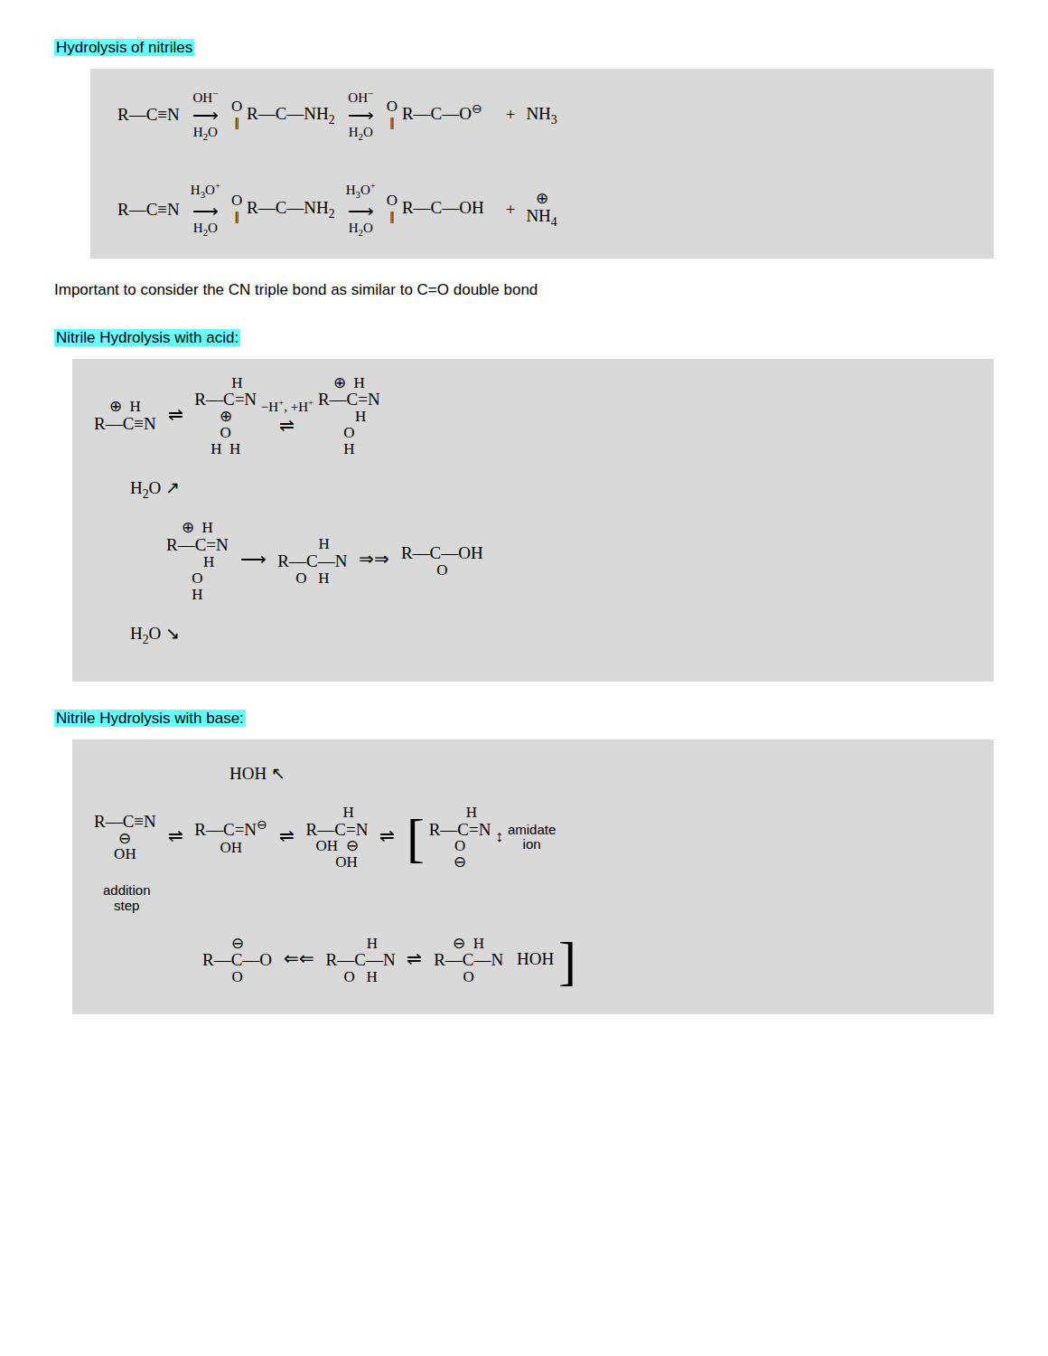Hydrolysis of nitriles
| R—C≡N | OH − ⟶ H 2 O | O ‖ R—C—NH 2 | OH − ⟶ H 2 O | O ‖ R—C—O ⊖ | + | NH 3 |
| R—C≡N | H 3 O + ⟶ H 2 O | O ‖ R—C—NH 2 | H 3 O + ⟶ H 2 O | O ‖ R—C—OH | + | ⊕ NH 4 |
Important to consider the CN triple bond as similar to C=O double bond
Nitrile Hydrolysis with acid:
⊕ H R—C≡N ⇌ H R—C=N ⊕ O H H −H+, +H+ ⇌ ⊕ H R—C=N H O H
H2O ↗
⊕ H R—C=N H O H ⟶ H R—C—N O H ⇒⇒ R—C—OH O
H2O ↘
Nitrile Hydrolysis with base:
HOH ↖
R—C≡N ⊖ OH ⇌ R—C=N⊖ OH ⇌ H R—C=N OH ⊖ OH ⇌ [ H R—C=N O ⊖ ↕ amidate
ion
addition
step
⊖ R—C—O O ⇐⇐ H R—C—N O H ⇌ ⊖ H R—C—N O HOH ]